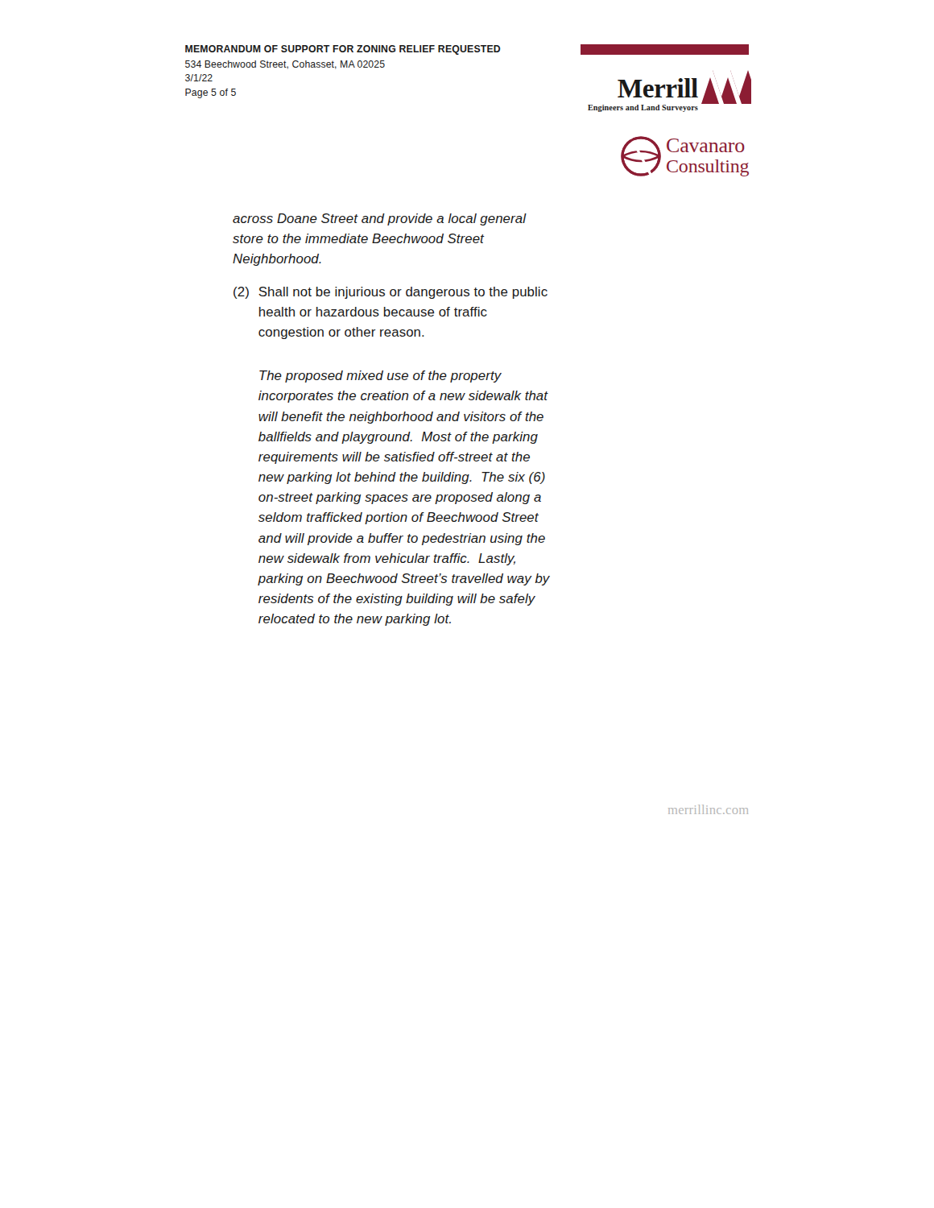MEMORANDUM OF SUPPORT FOR ZONING RELIEF REQUESTED
534 Beechwood Street, Cohasset, MA 02025
3/1/22
Page 5 of 5
Merrill
Engineers and Land Surveyors
Cavanaro Consulting
across Doane Street and provide a local general store to the immediate Beechwood Street Neighborhood.
(2)
Shall not be injurious or dangerous to the public health or hazardous because of traffic congestion or other reason.
The proposed mixed use of the property incorporates the creation of a new sidewalk that will benefit the neighborhood and visitors of the ballfields and playground. Most of the parking requirements will be satisfied off-street at the new parking lot behind the building. The six (6) on-street parking spaces are proposed along a seldom trafficked portion of Beechwood Street and will provide a buffer to pedestrian using the new sidewalk from vehicular traffic. Lastly, parking on Beechwood Street’s travelled way by residents of the existing building will be safely relocated to the new parking lot.
merrillinc.com